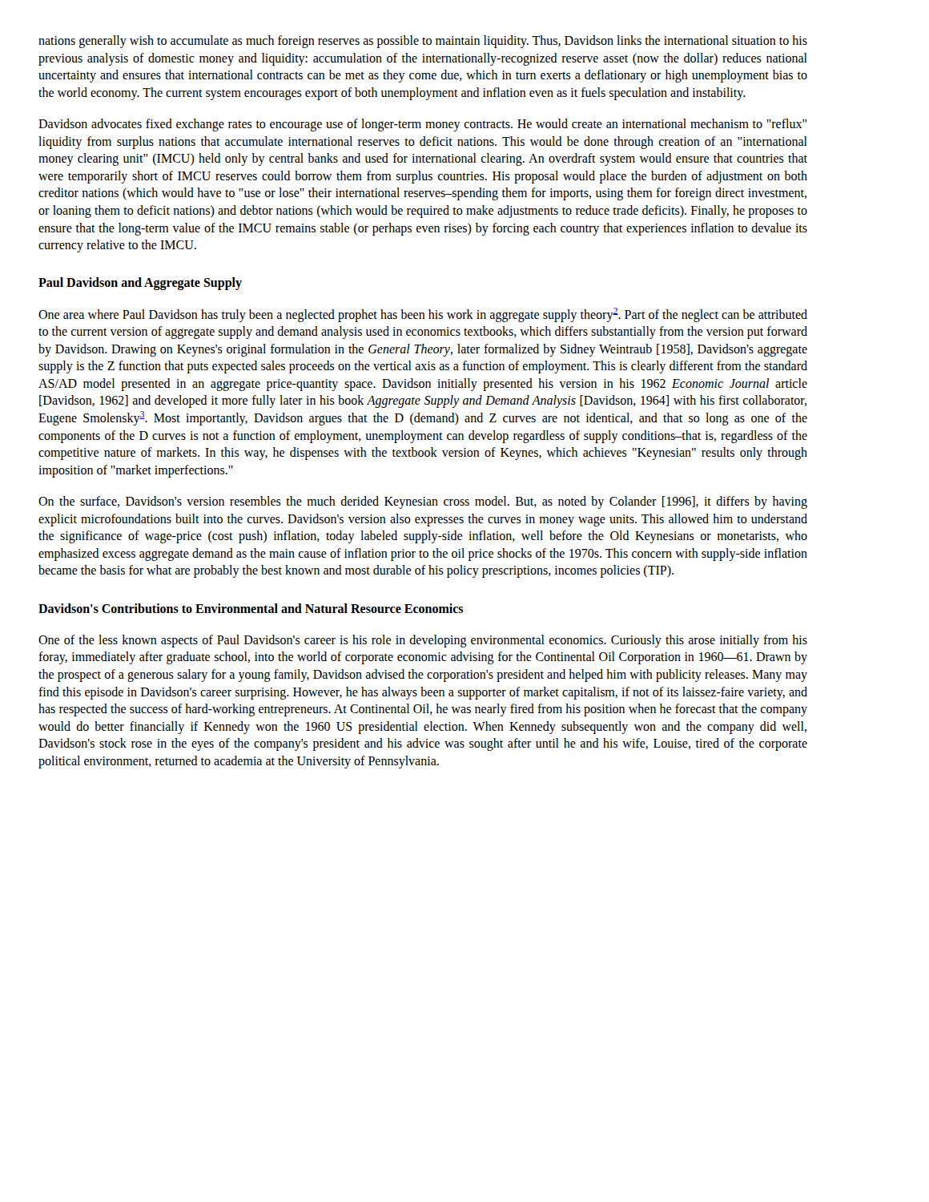nations generally wish to accumulate as much foreign reserves as possible to maintain liquidity. Thus, Davidson links the international situation to his previous analysis of domestic money and liquidity: accumulation of the internationally-recognized reserve asset (now the dollar) reduces national uncertainty and ensures that international contracts can be met as they come due, which in turn exerts a deflationary or high unemployment bias to the world economy. The current system encourages export of both unemployment and inflation even as it fuels speculation and instability.
Davidson advocates fixed exchange rates to encourage use of longer-term money contracts. He would create an international mechanism to "reflux" liquidity from surplus nations that accumulate international reserves to deficit nations. This would be done through creation of an "international money clearing unit" (IMCU) held only by central banks and used for international clearing. An overdraft system would ensure that countries that were temporarily short of IMCU reserves could borrow them from surplus countries. His proposal would place the burden of adjustment on both creditor nations (which would have to "use or lose" their international reserves–spending them for imports, using them for foreign direct investment, or loaning them to deficit nations) and debtor nations (which would be required to make adjustments to reduce trade deficits). Finally, he proposes to ensure that the long-term value of the IMCU remains stable (or perhaps even rises) by forcing each country that experiences inflation to devalue its currency relative to the IMCU.
Paul Davidson and Aggregate Supply
One area where Paul Davidson has truly been a neglected prophet has been his work in aggregate supply theory2. Part of the neglect can be attributed to the current version of aggregate supply and demand analysis used in economics textbooks, which differs substantially from the version put forward by Davidson. Drawing on Keynes's original formulation in the General Theory, later formalized by Sidney Weintraub [1958], Davidson's aggregate supply is the Z function that puts expected sales proceeds on the vertical axis as a function of employment. This is clearly different from the standard AS/AD model presented in an aggregate price-quantity space. Davidson initially presented his version in his 1962 Economic Journal article [Davidson, 1962] and developed it more fully later in his book Aggregate Supply and Demand Analysis [Davidson, 1964] with his first collaborator, Eugene Smolensky3. Most importantly, Davidson argues that the D (demand) and Z curves are not identical, and that so long as one of the components of the D curves is not a function of employment, unemployment can develop regardless of supply conditions–that is, regardless of the competitive nature of markets. In this way, he dispenses with the textbook version of Keynes, which achieves "Keynesian" results only through imposition of "market imperfections."
On the surface, Davidson's version resembles the much derided Keynesian cross model. But, as noted by Colander [1996], it differs by having explicit microfoundations built into the curves. Davidson's version also expresses the curves in money wage units. This allowed him to understand the significance of wage-price (cost push) inflation, today labeled supply-side inflation, well before the Old Keynesians or monetarists, who emphasized excess aggregate demand as the main cause of inflation prior to the oil price shocks of the 1970s. This concern with supply-side inflation became the basis for what are probably the best known and most durable of his policy prescriptions, incomes policies (TIP).
Davidson's Contributions to Environmental and Natural Resource Economics
One of the less known aspects of Paul Davidson's career is his role in developing environmental economics. Curiously this arose initially from his foray, immediately after graduate school, into the world of corporate economic advising for the Continental Oil Corporation in 1960—61. Drawn by the prospect of a generous salary for a young family, Davidson advised the corporation's president and helped him with publicity releases. Many may find this episode in Davidson's career surprising. However, he has always been a supporter of market capitalism, if not of its laissez-faire variety, and has respected the success of hard-working entrepreneurs. At Continental Oil, he was nearly fired from his position when he forecast that the company would do better financially if Kennedy won the 1960 US presidential election. When Kennedy subsequently won and the company did well, Davidson's stock rose in the eyes of the company's president and his advice was sought after until he and his wife, Louise, tired of the corporate political environment, returned to academia at the University of Pennsylvania.